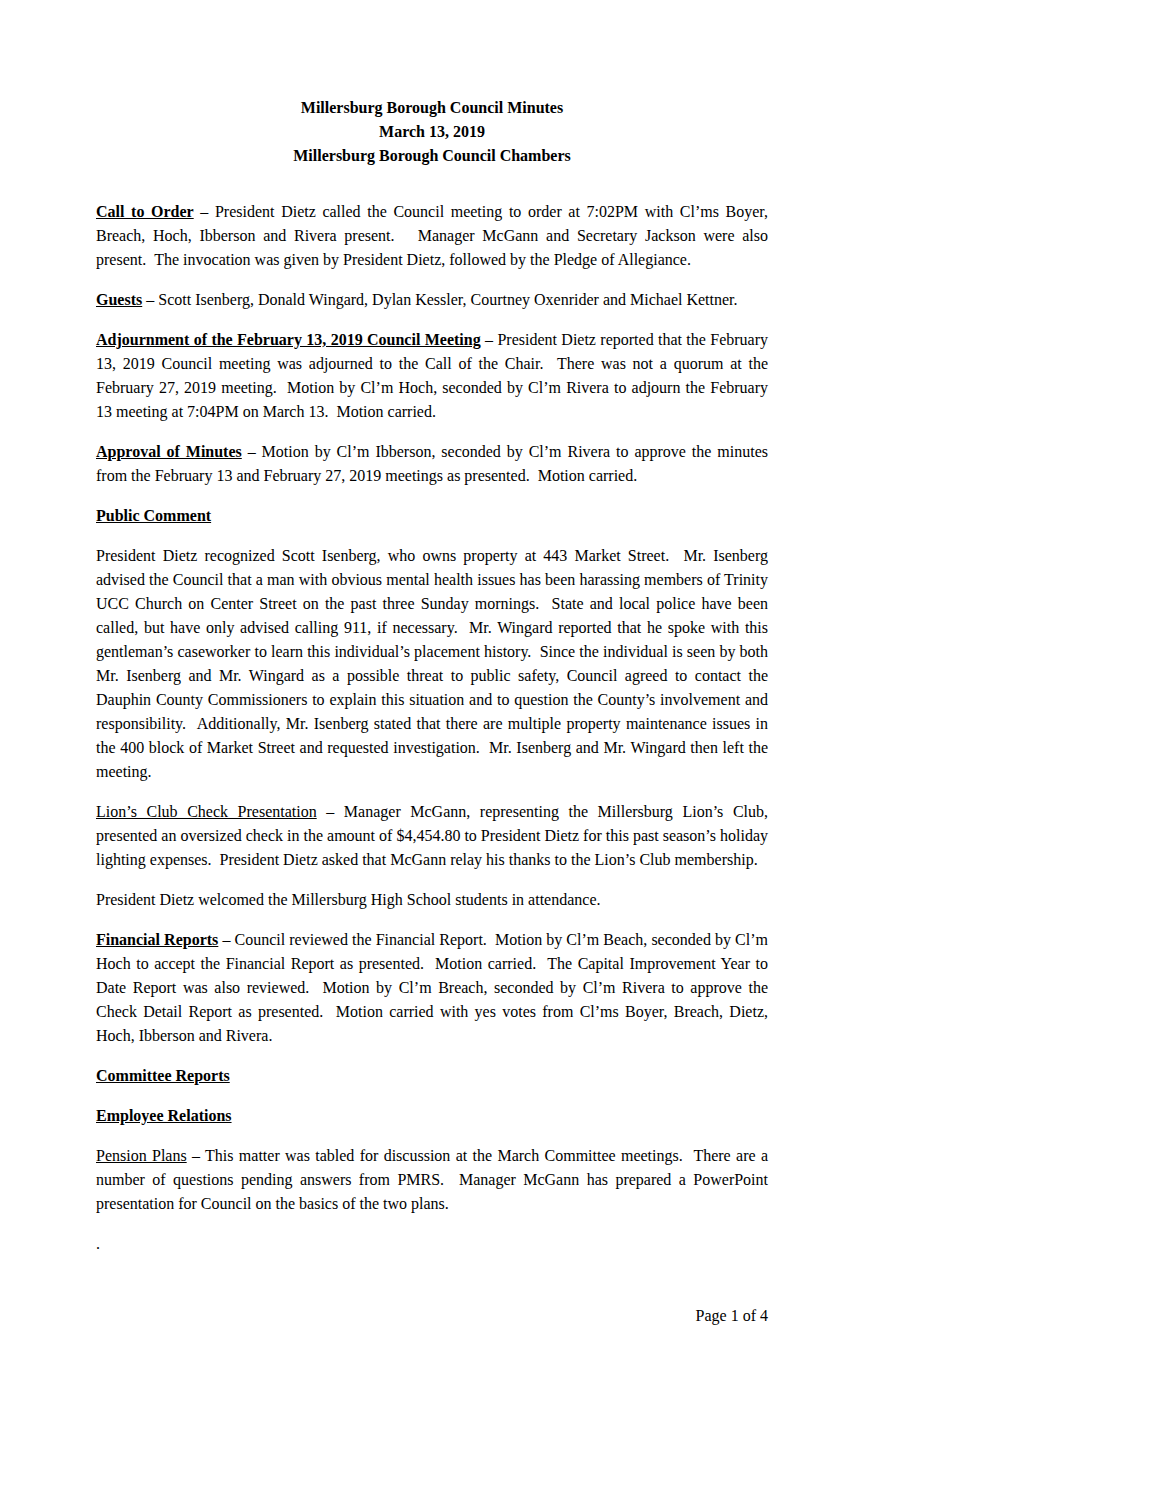Millersburg Borough Council Minutes
March 13, 2019
Millersburg Borough Council Chambers
Call to Order – President Dietz called the Council meeting to order at 7:02PM with Cl’ms Boyer, Breach, Hoch, Ibberson and Rivera present. Manager McGann and Secretary Jackson were also present. The invocation was given by President Dietz, followed by the Pledge of Allegiance.
Guests – Scott Isenberg, Donald Wingard, Dylan Kessler, Courtney Oxenrider and Michael Kettner.
Adjournment of the February 13, 2019 Council Meeting – President Dietz reported that the February 13, 2019 Council meeting was adjourned to the Call of the Chair. There was not a quorum at the February 27, 2019 meeting. Motion by Cl’m Hoch, seconded by Cl’m Rivera to adjourn the February 13 meeting at 7:04PM on March 13. Motion carried.
Approval of Minutes – Motion by Cl’m Ibberson, seconded by Cl’m Rivera to approve the minutes from the February 13 and February 27, 2019 meetings as presented. Motion carried.
Public Comment
President Dietz recognized Scott Isenberg, who owns property at 443 Market Street. Mr. Isenberg advised the Council that a man with obvious mental health issues has been harassing members of Trinity UCC Church on Center Street on the past three Sunday mornings. State and local police have been called, but have only advised calling 911, if necessary. Mr. Wingard reported that he spoke with this gentleman’s caseworker to learn this individual’s placement history. Since the individual is seen by both Mr. Isenberg and Mr. Wingard as a possible threat to public safety, Council agreed to contact the Dauphin County Commissioners to explain this situation and to question the County’s involvement and responsibility. Additionally, Mr. Isenberg stated that there are multiple property maintenance issues in the 400 block of Market Street and requested investigation. Mr. Isenberg and Mr. Wingard then left the meeting.
Lion’s Club Check Presentation – Manager McGann, representing the Millersburg Lion’s Club, presented an oversized check in the amount of $4,454.80 to President Dietz for this past season’s holiday lighting expenses. President Dietz asked that McGann relay his thanks to the Lion’s Club membership.
President Dietz welcomed the Millersburg High School students in attendance.
Financial Reports – Council reviewed the Financial Report. Motion by Cl’m Beach, seconded by Cl’m Hoch to accept the Financial Report as presented. Motion carried. The Capital Improvement Year to Date Report was also reviewed. Motion by Cl’m Breach, seconded by Cl’m Rivera to approve the Check Detail Report as presented. Motion carried with yes votes from Cl’ms Boyer, Breach, Dietz, Hoch, Ibberson and Rivera.
Committee Reports
Employee Relations
Pension Plans – This matter was tabled for discussion at the March Committee meetings. There are a number of questions pending answers from PMRS. Manager McGann has prepared a PowerPoint presentation for Council on the basics of the two plans.
.
Page 1 of 4